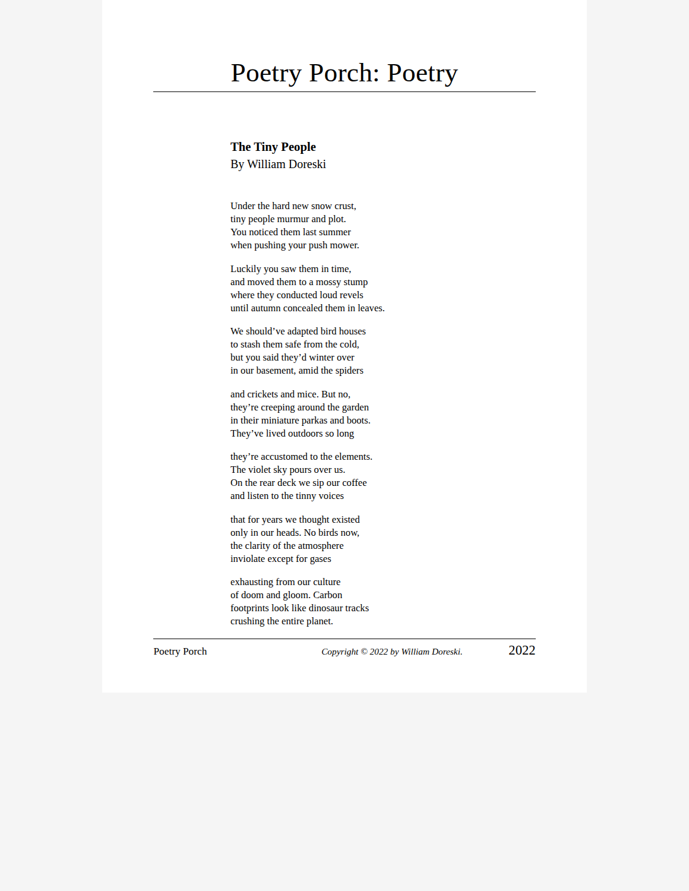Poetry Porch: Poetry
The Tiny People
By William Doreski
Under the hard new snow crust,
tiny people murmur and plot.
You noticed them last summer
when pushing your push mower.
Luckily you saw them in time,
and moved them to a mossy stump
where they conducted loud revels
until autumn concealed them in leaves.
We should’ve adapted bird houses
to stash them safe from the cold,
but you said they’d winter over
in our basement, amid the spiders
and crickets and mice. But no,
they’re creeping around the garden
in their miniature parkas and boots.
They’ve lived outdoors so long
they’re accustomed to the elements.
The violet sky pours over us.
On the rear deck we sip our coffee
and listen to the tinny voices
that for years we thought existed
only in our heads. No birds now,
the clarity of the atmosphere
inviolate except for gases
exhausting from our culture
of doom and gloom. Carbon
footprints look like dinosaur tracks
crushing the entire planet.
Poetry Porch
Copyright © 2022 by William Doreski.
2022